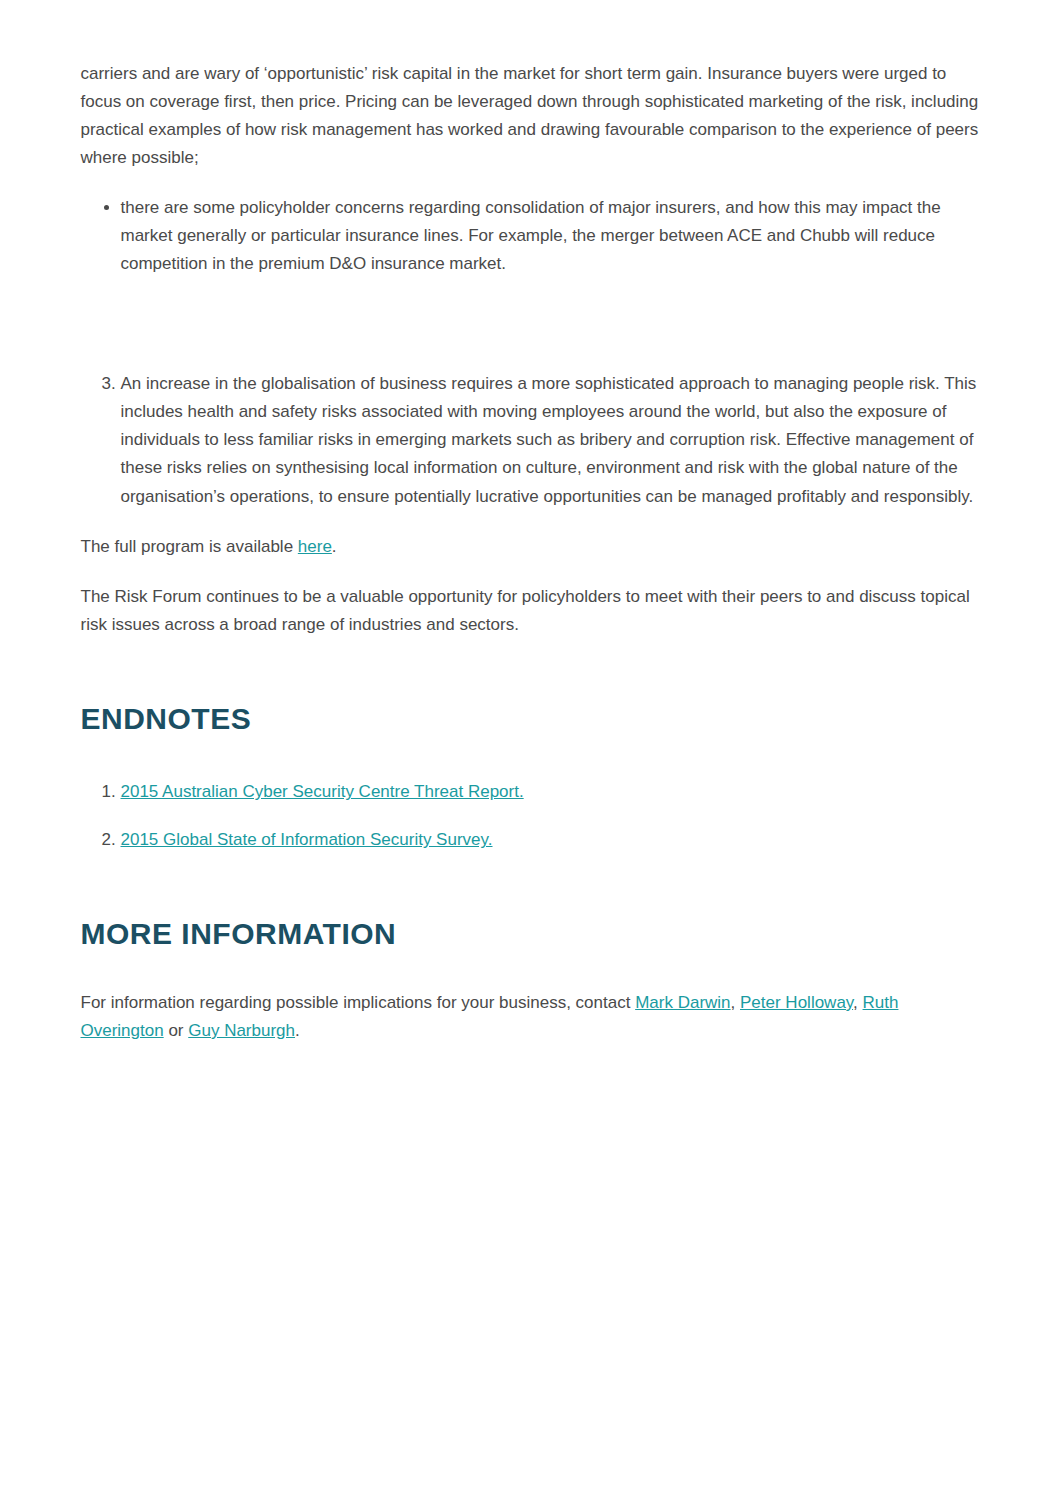carriers and are wary of ‘opportunistic’ risk capital in the market for short term gain. Insurance buyers were urged to focus on coverage first, then price. Pricing can be leveraged down through sophisticated marketing of the risk, including practical examples of how risk management has worked and drawing favourable comparison to the experience of peers where possible;
there are some policyholder concerns regarding consolidation of major insurers, and how this may impact the market generally or particular insurance lines. For example, the merger between ACE and Chubb will reduce competition in the premium D&O insurance market.
An increase in the globalisation of business requires a more sophisticated approach to managing people risk. This includes health and safety risks associated with moving employees around the world, but also the exposure of individuals to less familiar risks in emerging markets such as bribery and corruption risk. Effective management of these risks relies on synthesising local information on culture, environment and risk with the global nature of the organisation’s operations, to ensure potentially lucrative opportunities can be managed profitably and responsibly.
The full program is available here.
The Risk Forum continues to be a valuable opportunity for policyholders to meet with their peers to and discuss topical risk issues across a broad range of industries and sectors.
Endnotes
2015 Australian Cyber Security Centre Threat Report.
2015 Global State of Information Security Survey.
More Information
For information regarding possible implications for your business, contact Mark Darwin, Peter Holloway, Ruth Overington or Guy Narburgh.